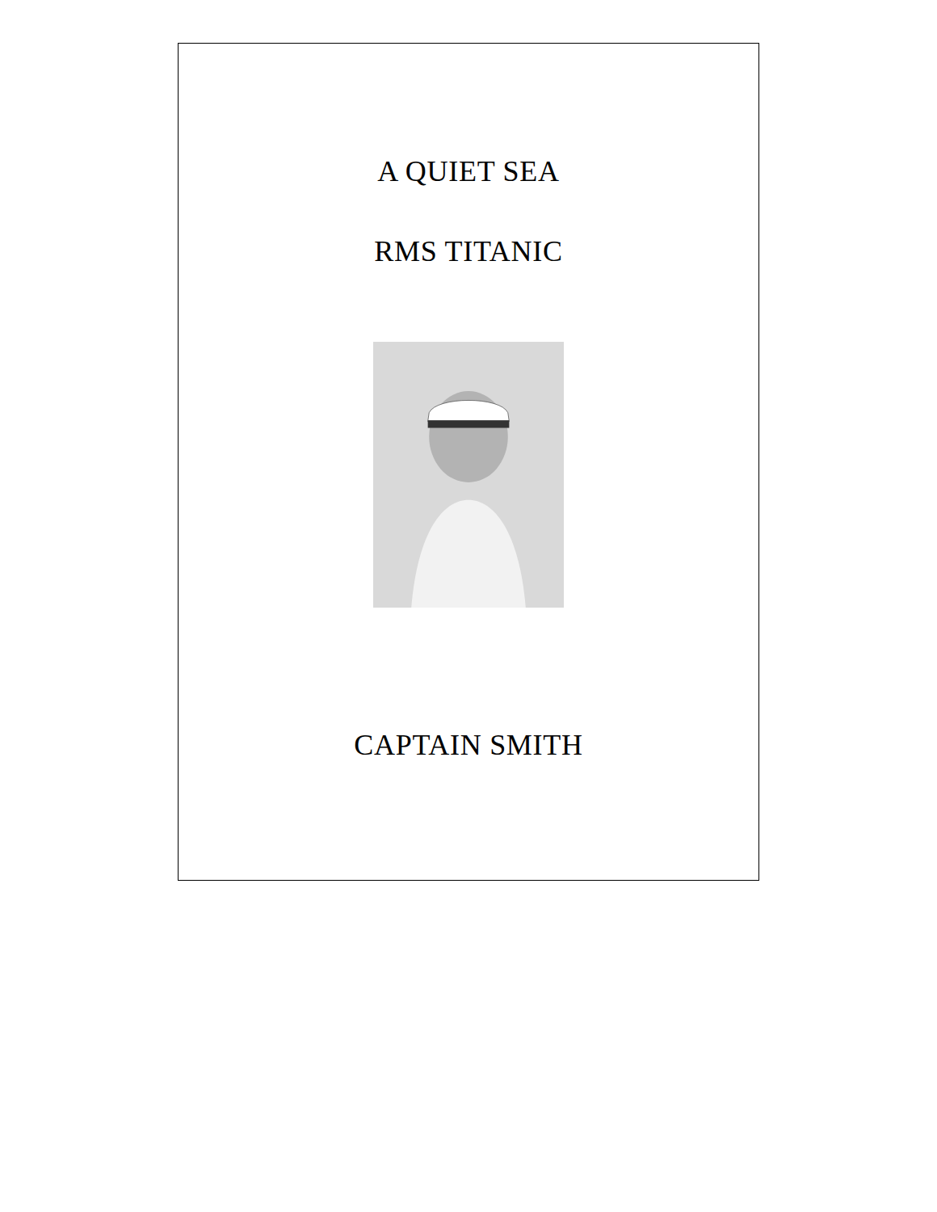A QUIET SEA
RMS TITANIC
CAPTAIN SMITH